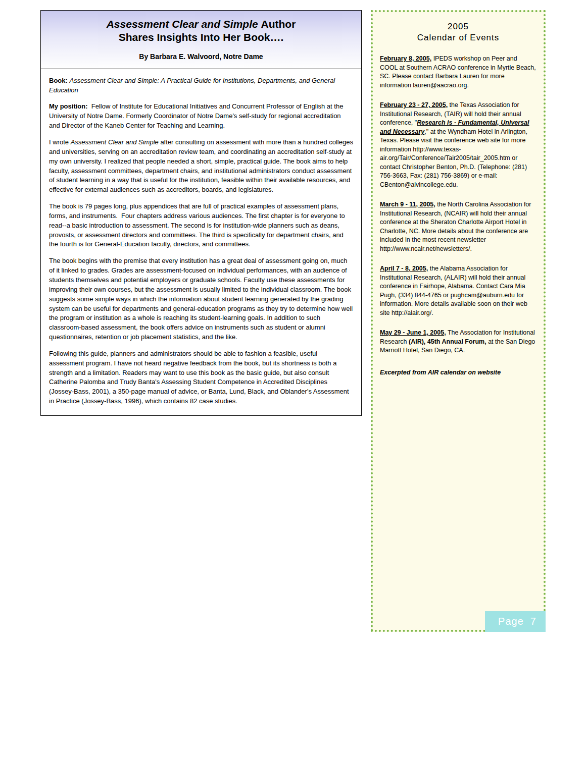Assessment Clear and Simple Author
Shares Insights Into Her Book….
By Barbara E. Walvoord, Notre Dame
Book: Assessment Clear and Simple: A Practical Guide for Institutions, Departments, and General Education
My position: Fellow of Institute for Educational Initiatives and Concurrent Professor of English at the University of Notre Dame. Formerly Coordinator of Notre Dame's self-study for regional accreditation and Director of the Kaneb Center for Teaching and Learning.
I wrote Assessment Clear and Simple after consulting on assessment with more than a hundred colleges and universities, serving on an accreditation review team, and coordinating an accreditation self-study at my own university. I realized that people needed a short, simple, practical guide. The book aims to help faculty, assessment committees, department chairs, and institutional administrators conduct assessment of student learning in a way that is useful for the institution, feasible within their available resources, and effective for external audiences such as accreditors, boards, and legislatures.
The book is 79 pages long, plus appendices that are full of practical examples of assessment plans, forms, and instruments. Four chapters address various audiences. The first chapter is for everyone to read--a basic introduction to assessment. The second is for institution-wide planners such as deans, provosts, or assessment directors and committees. The third is specifically for department chairs, and the fourth is for General-Education faculty, directors, and committees.
The book begins with the premise that every institution has a great deal of assessment going on, much of it linked to grades. Grades are assessment-focused on individual performances, with an audience of students themselves and potential employers or graduate schools. Faculty use these assessments for improving their own courses, but the assessment is usually limited to the individual classroom. The book suggests some simple ways in which the information about student learning generated by the grading system can be useful for departments and general-education programs as they try to determine how well the program or institution as a whole is reaching its student-learning goals. In addition to such classroom-based assessment, the book offers advice on instruments such as student or alumni questionnaires, retention or job placement statistics, and the like.
Following this guide, planners and administrators should be able to fashion a feasible, useful assessment program. I have not heard negative feedback from the book, but its shortness is both a strength and a limitation. Readers may want to use this book as the basic guide, but also consult Catherine Palomba and Trudy Banta's Assessing Student Competence in Accredited Disciplines (Jossey-Bass, 2001), a 350-page manual of advice, or Banta, Lund, Black, and Oblander's Assessment in Practice (Jossey-Bass, 1996), which contains 82 case studies.
2005
Calendar of Events
February 8, 2005, IPEDS workshop on Peer and COOL at Southern ACRAO conference in Myrtle Beach, SC. Please contact Barbara Lauren for more information lauren@aacrao.org.
February 23 - 27, 2005, the Texas Association for Institutional Research, (TAIR) will hold their annual conference, "Research is - Fundamental, Universal and Necessary," at the Wyndham Hotel in Arlington, Texas. Please visit the conference web site for more information http://www.texas-air.org/Tair/Conference/Tair2005/tair_2005.htm or contact Christopher Benton, Ph.D. (Telephone: (281) 756-3663, Fax: (281) 756-3869) or e-mail: CBenton@alvincollege.edu.
March 9 - 11, 2005, the North Carolina Association for Institutional Research, (NCAIR) will hold their annual conference at the Sheraton Charlotte Airport Hotel in Charlotte, NC. More details about the conference are included in the most recent newsletter http://www.ncair.net/newsletters/.
April 7 - 8, 2005, the Alabama Association for Institutional Research, (ALAIR) will hold their annual conference in Fairhope, Alabama. Contact Cara Mia Pugh, (334) 844-4765 or pughcam@auburn.edu for information. More details available soon on their web site http://alair.org/.
May 29 - June 1, 2005, The Association for Institutional Research (AIR), 45th Annual Forum, at the San Diego Marriott Hotel, San Diego, CA.
Excerpted from AIR calendar on website
Page 7